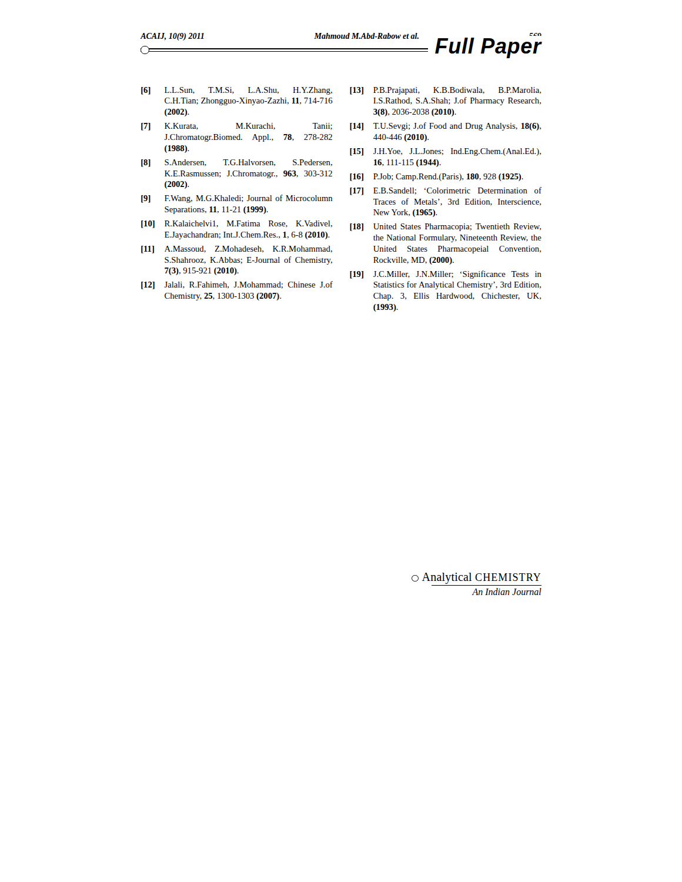ACAIJ, 10(9) 2011
Mahmoud M.Abd-Rabow et al.
569
Full Paper
[6] L.L.Sun, T.M.Si, L.A.Shu, H.Y.Zhang, C.H.Tian; Zhongguo-Xinyao-Zazhi, 11, 714-716 (2002).
[7] K.Kurata, M.Kurachi, Tanii; J.Chromatogr.Biomed. Appl., 78, 278-282 (1988).
[8] S.Andersen, T.G.Halvorsen, S.Pedersen, K.E.Rasmussen; J.Chromatogr., 963, 303-312 (2002).
[9] F.Wang, M.G.Khaledi; Journal of Microcolumn Separations, 11, 11-21 (1999).
[10] R.Kalaichelvi1, M.Fatima Rose, K.Vadivel, E.Jayachandran; Int.J.Chem.Res., 1, 6-8 (2010).
[11] A.Massoud, Z.Mohadeseh, K.R.Mohammad, S.Shahrooz, K.Abbas; E-Journal of Chemistry, 7(3), 915-921 (2010).
[12] Jalali, R.Fahimeh, J.Mohammad; Chinese J.of Chemistry, 25, 1300-1303 (2007).
[13] P.B.Prajapati, K.B.Bodiwala, B.P.Marolia, I.S.Rathod, S.A.Shah; J.of Pharmacy Research, 3(8), 2036-2038 (2010).
[14] T.U.Sevgi; J.of Food and Drug Analysis, 18(6), 440-446 (2010).
[15] J.H.Yoe, J.L.Jones; Ind.Eng.Chem.(Anal.Ed.), 16, 111-115 (1944).
[16] P.Job; Camp.Rend.(Paris), 180, 928 (1925).
[17] E.B.Sandell; ‘Colorimetric Determination of Traces of Metals’, 3rd Edition, Interscience, New York, (1965).
[18] United States Pharmacopia; Twentieth Review, the National Formulary, Nineteenth Review, the United States Pharmacopeial Convention, Rockville, MD, (2000).
[19] J.C.Miller, J.N.Miller; ‘Significance Tests in Statistics for Analytical Chemistry’, 3rd Edition, Chap. 3, Ellis Hardwood, Chichester, UK, (1993).
Analytical CHEMISTRY
An Indian Journal